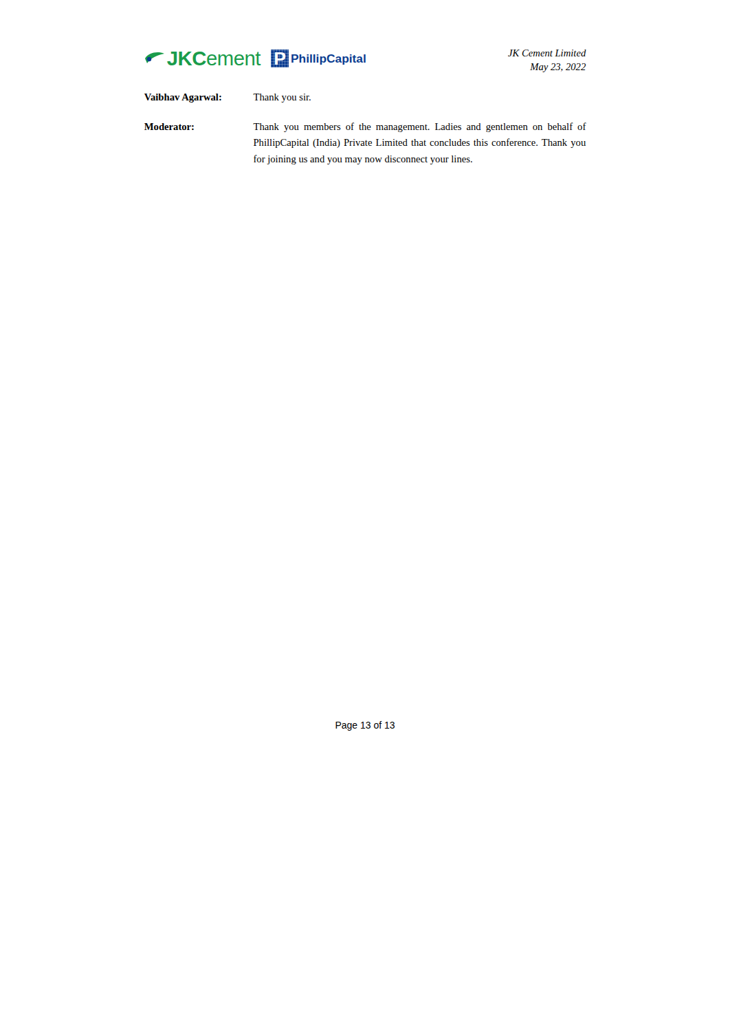JKC ement
P PhillipCapital
JK Cement Limited
May 23, 2022
Vaibhav Agarwal:
Thank you sir.
Moderator:
Thank you members of the management. Ladies and gentlemen on behalf of PhillipCapital (India) Private Limited that concludes this conference. Thank you for joining us and you may now disconnect your lines.
Page 13 of 13